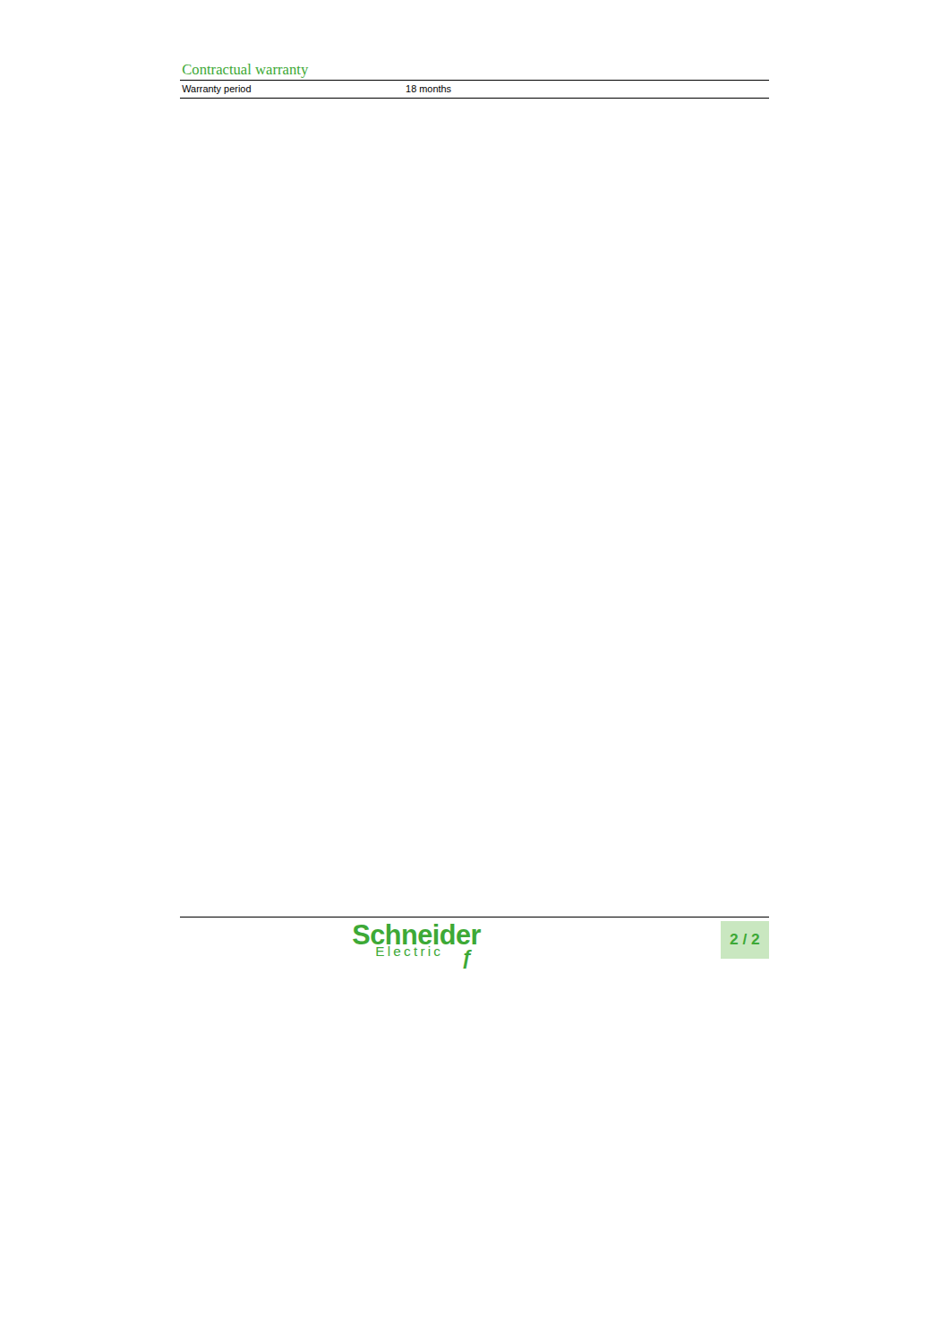Contractual warranty
| Warranty period | 18 months |
Schneider Electric
ƒ
2 / 2